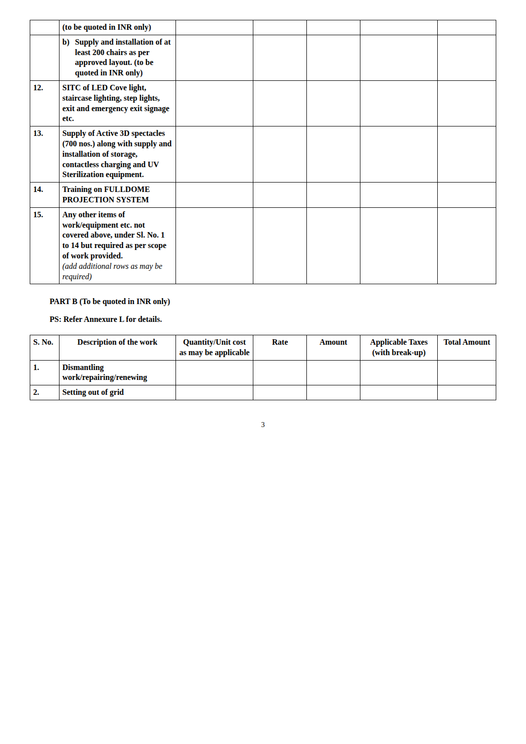| | (to be quoted in INR only) | | | | | |
| | b) Supply and installation of at least 200 chairs as per approved layout. (to be quoted in INR only) | | | | | |
| 12. | SITC of LED Cove light, staircase lighting, step lights, exit and emergency exit signage etc. | | | | | |
| 13. | Supply of Active 3D spectacles (700 nos.) along with supply and installation of storage, contactless charging and UV Sterilization equipment. | | | | | |
| 14. | Training on FULLDOME PROJECTION SYSTEM | | | | | |
| 15. | Any other items of work/equipment etc. not covered above, under Sl. No. 1 to 14 but required as per scope of work provided. (add additional rows as may be required) | | | | | |
PART B (To be quoted in INR only)
PS: Refer Annexure L for details.
| S. No. | Description of the work | Quantity/Unit cost as may be applicable | Rate | Amount | Applicable Taxes (with break-up) | Total Amount |
| --- | --- | --- | --- | --- | --- | --- |
| 1. | Dismantling work/repairing/renewing | | | | | |
| 2. | Setting out of grid | | | | | |
3